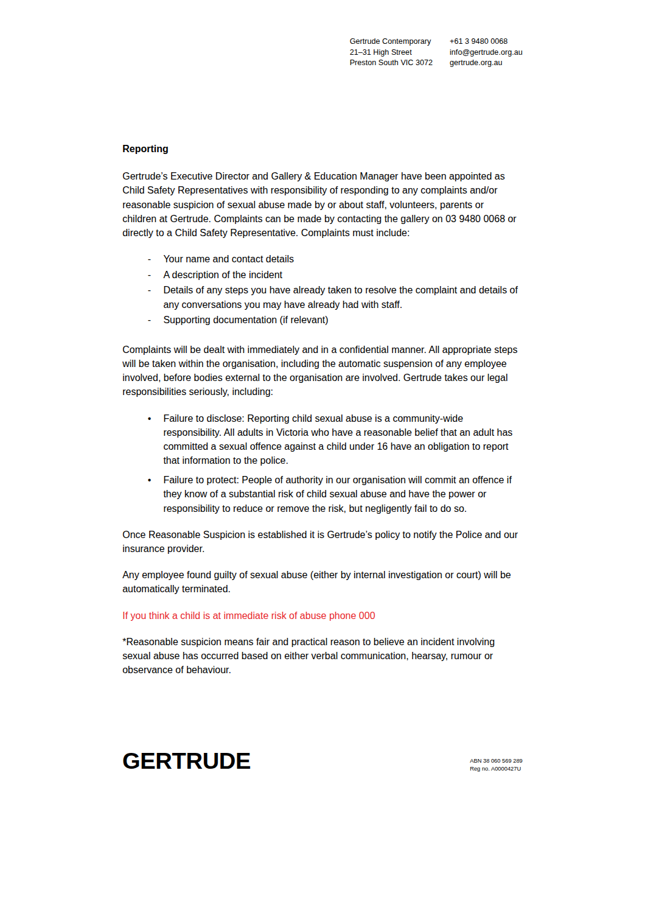Gertrude Contemporary
21–31 High Street
Preston South VIC 3072
+61 3 9480 0068
info@gertrude.org.au
gertrude.org.au
Reporting
Gertrude’s Executive Director and Gallery & Education Manager have been appointed as Child Safety Representatives with responsibility of responding to any complaints and/or reasonable suspicion of sexual abuse made by or about staff, volunteers, parents or children at Gertrude. Complaints can be made by contacting the gallery on 03 9480 0068 or directly to a Child Safety Representative. Complaints must include:
Your name and contact details
A description of the incident
Details of any steps you have already taken to resolve the complaint and details of any conversations you may have already had with staff.
Supporting documentation (if relevant)
Complaints will be dealt with immediately and in a confidential manner. All appropriate steps will be taken within the organisation, including the automatic suspension of any employee involved, before bodies external to the organisation are involved. Gertrude takes our legal responsibilities seriously, including:
Failure to disclose: Reporting child sexual abuse is a community-wide responsibility. All adults in Victoria who have a reasonable belief that an adult has committed a sexual offence against a child under 16 have an obligation to report that information to the police.
Failure to protect: People of authority in our organisation will commit an offence if they know of a substantial risk of child sexual abuse and have the power or responsibility to reduce or remove the risk, but negligently fail to do so.
Once Reasonable Suspicion is established it is Gertrude’s policy to notify the Police and our insurance provider.
Any employee found guilty of sexual abuse (either by internal investigation or court) will be automatically terminated.
If you think a child is at immediate risk of abuse phone 000
*Reasonable suspicion means fair and practical reason to believe an incident involving sexual abuse has occurred based on either verbal communication, hearsay, rumour or observance of behaviour.
GERTRUDE
ABN 38 060 569 289
Reg no. A0000427U